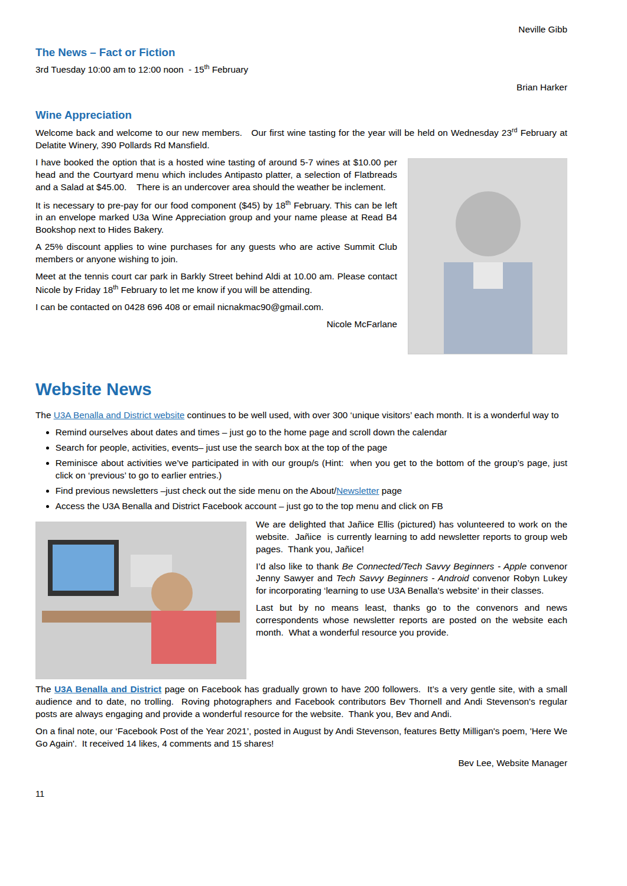Neville Gibb
The News – Fact or Fiction
3rd Tuesday 10:00 am to 12:00 noon - 15th February
Brian Harker
Wine Appreciation
Welcome back and welcome to our new members. Our first wine tasting for the year will be held on Wednesday 23rd February at Delatite Winery, 390 Pollards Rd Mansfield.
I have booked the option that is a hosted wine tasting of around 5-7 wines at $10.00 per head and the Courtyard menu which includes Antipasto platter, a selection of Flatbreads and a Salad at $45.00. There is an undercover area should the weather be inclement.
It is necessary to pre-pay for our food component ($45) by 18th February. This can be left in an envelope marked U3a Wine Appreciation group and your name please at Read B4 Bookshop next to Hides Bakery.
A 25% discount applies to wine purchases for any guests who are active Summit Club members or anyone wishing to join.
Meet at the tennis court car park in Barkly Street behind Aldi at 10.00 am. Please contact Nicole by Friday 18th February to let me know if you will be attending.
I can be contacted on 0428 696 408 or email nicnakmac90@gmail.com.
Nicole McFarlane
Website News
The U3A Benalla and District website continues to be well used, with over 300 ‘unique visitors’ each month. It is a wonderful way to
Remind ourselves about dates and times – just go to the home page and scroll down the calendar
Search for people, activities, events– just use the search box at the top of the page
Reminisce about activities we’ve participated in with our group/s (Hint: when you get to the bottom of the group’s page, just click on ‘previous’ to go to earlier entries.)
Find previous newsletters –just check out the side menu on the About/Newsletter page
Access the U3A Benalla and District Facebook account – just go to the top menu and click on FB
We are delighted that Jañice Ellis (pictured) has volunteered to work on the website. Jañice is currently learning to add newsletter reports to group web pages. Thank you, Jañice!
I’d also like to thank Be Connected/Tech Savvy Beginners - Apple convenor Jenny Sawyer and Tech Savvy Beginners - Android convenor Robyn Lukey for incorporating ‘learning to use U3A Benalla's website’ in their classes.
Last but by no means least, thanks go to the convenors and news correspondents whose newsletter reports are posted on the website each month. What a wonderful resource you provide.
The U3A Benalla and District page on Facebook has gradually grown to have 200 followers. It’s a very gentle site, with a small audience and to date, no trolling. Roving photographers and Facebook contributors Bev Thornell and Andi Stevenson's regular posts are always engaging and provide a wonderful resource for the website. Thank you, Bev and Andi.
On a final note, our ‘Facebook Post of the Year 2021’, posted in August by Andi Stevenson, features Betty Milligan's poem, 'Here We Go Again'. It received 14 likes, 4 comments and 15 shares!
Bev Lee, Website Manager
11